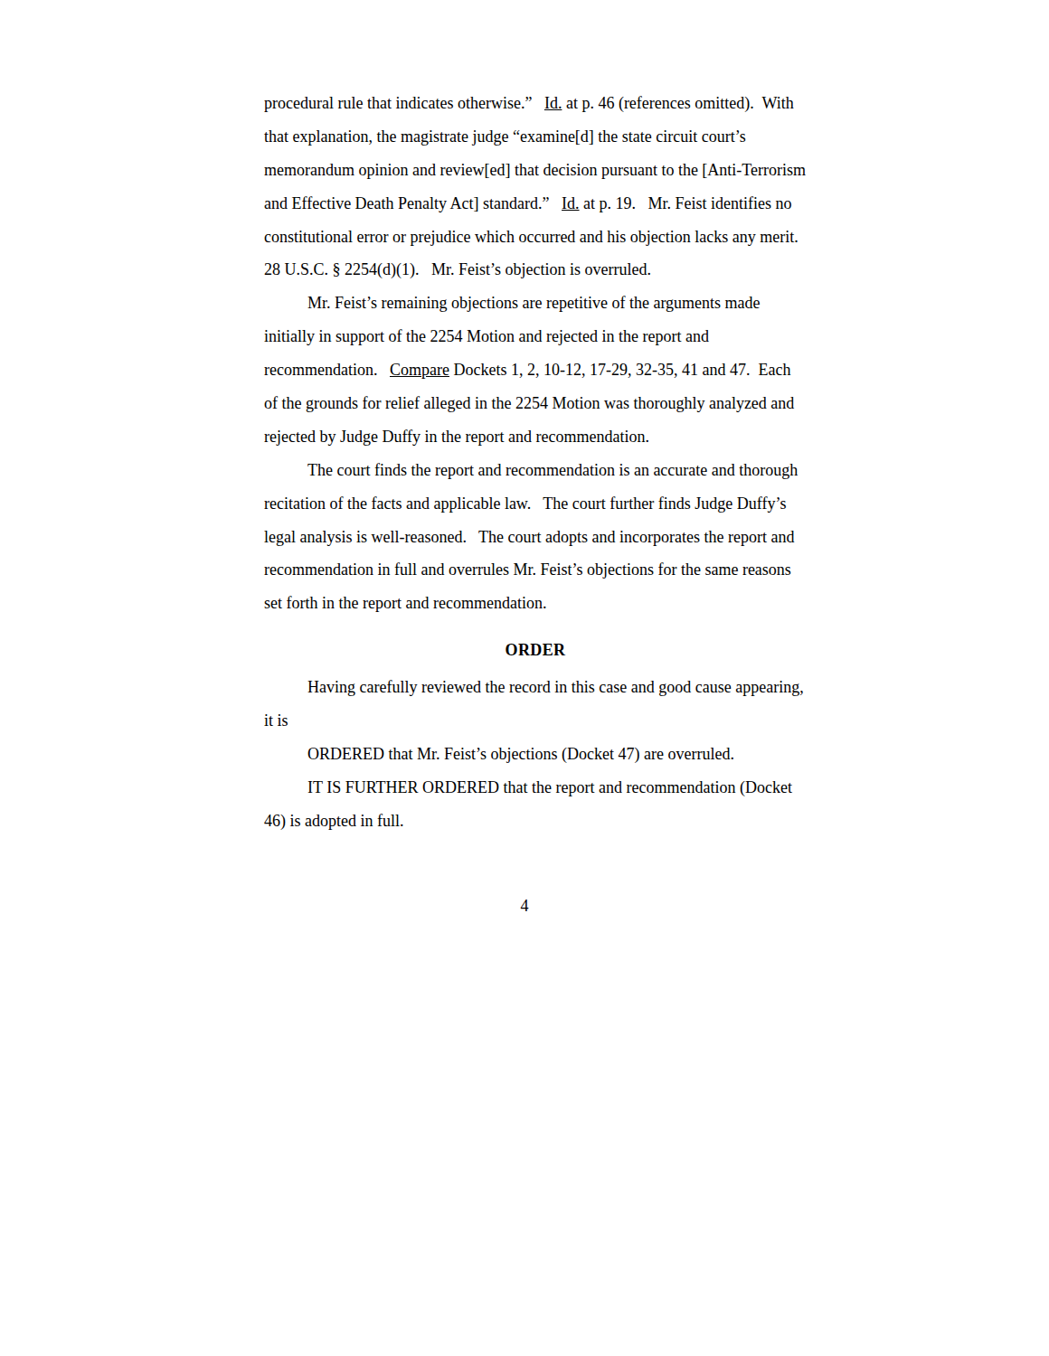procedural rule that indicates otherwise.” Id. at p. 46 (references omitted). With that explanation, the magistrate judge “examine[d] the state circuit court’s memorandum opinion and review[ed] that decision pursuant to the [Anti-Terrorism and Effective Death Penalty Act] standard.” Id. at p. 19. Mr. Feist identifies no constitutional error or prejudice which occurred and his objection lacks any merit. 28 U.S.C. § 2254(d)(1). Mr. Feist’s objection is overruled.
Mr. Feist’s remaining objections are repetitive of the arguments made initially in support of the 2254 Motion and rejected in the report and recommendation. Compare Dockets 1, 2, 10-12, 17-29, 32-35, 41 and 47. Each of the grounds for relief alleged in the 2254 Motion was thoroughly analyzed and rejected by Judge Duffy in the report and recommendation.
The court finds the report and recommendation is an accurate and thorough recitation of the facts and applicable law. The court further finds Judge Duffy’s legal analysis is well-reasoned. The court adopts and incorporates the report and recommendation in full and overrules Mr. Feist’s objections for the same reasons set forth in the report and recommendation.
ORDER
Having carefully reviewed the record in this case and good cause appearing, it is
ORDERED that Mr. Feist’s objections (Docket 47) are overruled.
IT IS FURTHER ORDERED that the report and recommendation (Docket 46) is adopted in full.
4